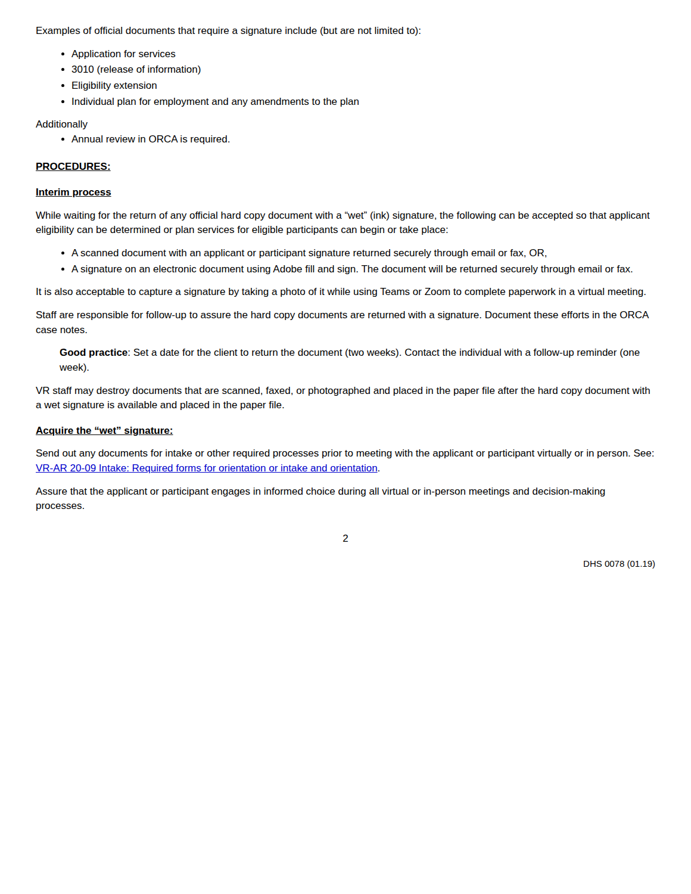Examples of official documents that require a signature include (but are not limited to):
Application for services
3010 (release of information)
Eligibility extension
Individual plan for employment and any amendments to the plan
Additionally
Annual review in ORCA is required.
PROCEDURES:
Interim process
While waiting for the return of any official hard copy document with a “wet” (ink) signature, the following can be accepted so that applicant eligibility can be determined or plan services for eligible participants can begin or take place:
A scanned document with an applicant or participant signature returned securely through email or fax, OR,
A signature on an electronic document using Adobe fill and sign. The document will be returned securely through email or fax.
It is also acceptable to capture a signature by taking a photo of it while using Teams or Zoom to complete paperwork in a virtual meeting.
Staff are responsible for follow-up to assure the hard copy documents are returned with a signature. Document these efforts in the ORCA case notes.
Good practice: Set a date for the client to return the document (two weeks). Contact the individual with a follow-up reminder (one week).
VR staff may destroy documents that are scanned, faxed, or photographed and placed in the paper file after the hard copy document with a wet signature is available and placed in the paper file.
Acquire the “wet” signature:
Send out any documents for intake or other required processes prior to meeting with the applicant or participant virtually or in person. See: VR-AR 20-09 Intake: Required forms for orientation or intake and orientation.
Assure that the applicant or participant engages in informed choice during all virtual or in-person meetings and decision-making processes.
2
DHS 0078 (01.19)